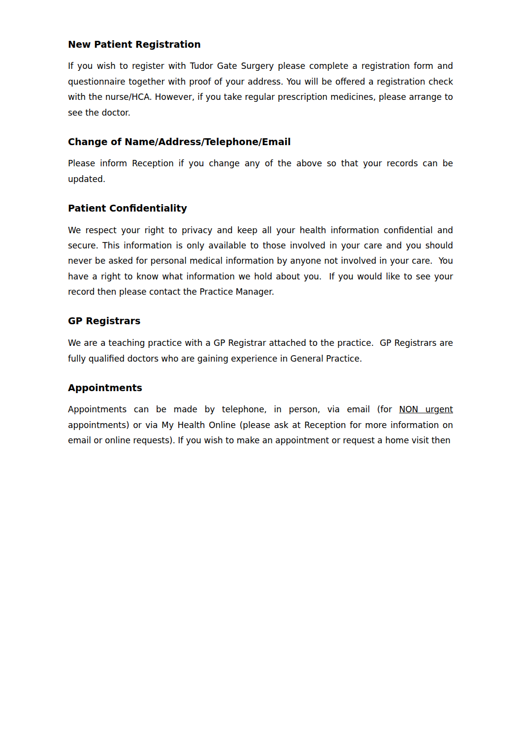New Patient Registration
If you wish to register with Tudor Gate Surgery please complete a registration form and questionnaire together with proof of your address. You will be offered a registration check with the nurse/HCA. However, if you take regular prescription medicines, please arrange to see the doctor.
Change of Name/Address/Telephone/Email
Please inform Reception if you change any of the above so that your records can be updated.
Patient Confidentiality
We respect your right to privacy and keep all your health information confidential and secure. This information is only available to those involved in your care and you should never be asked for personal medical information by anyone not involved in your care. You have a right to know what information we hold about you. If you would like to see your record then please contact the Practice Manager.
GP Registrars
We are a teaching practice with a GP Registrar attached to the practice. GP Registrars are fully qualified doctors who are gaining experience in General Practice.
Appointments
Appointments can be made by telephone, in person, via email (for NON urgent appointments) or via My Health Online (please ask at Reception for more information on email or online requests). If you wish to make an appointment or request a home visit then